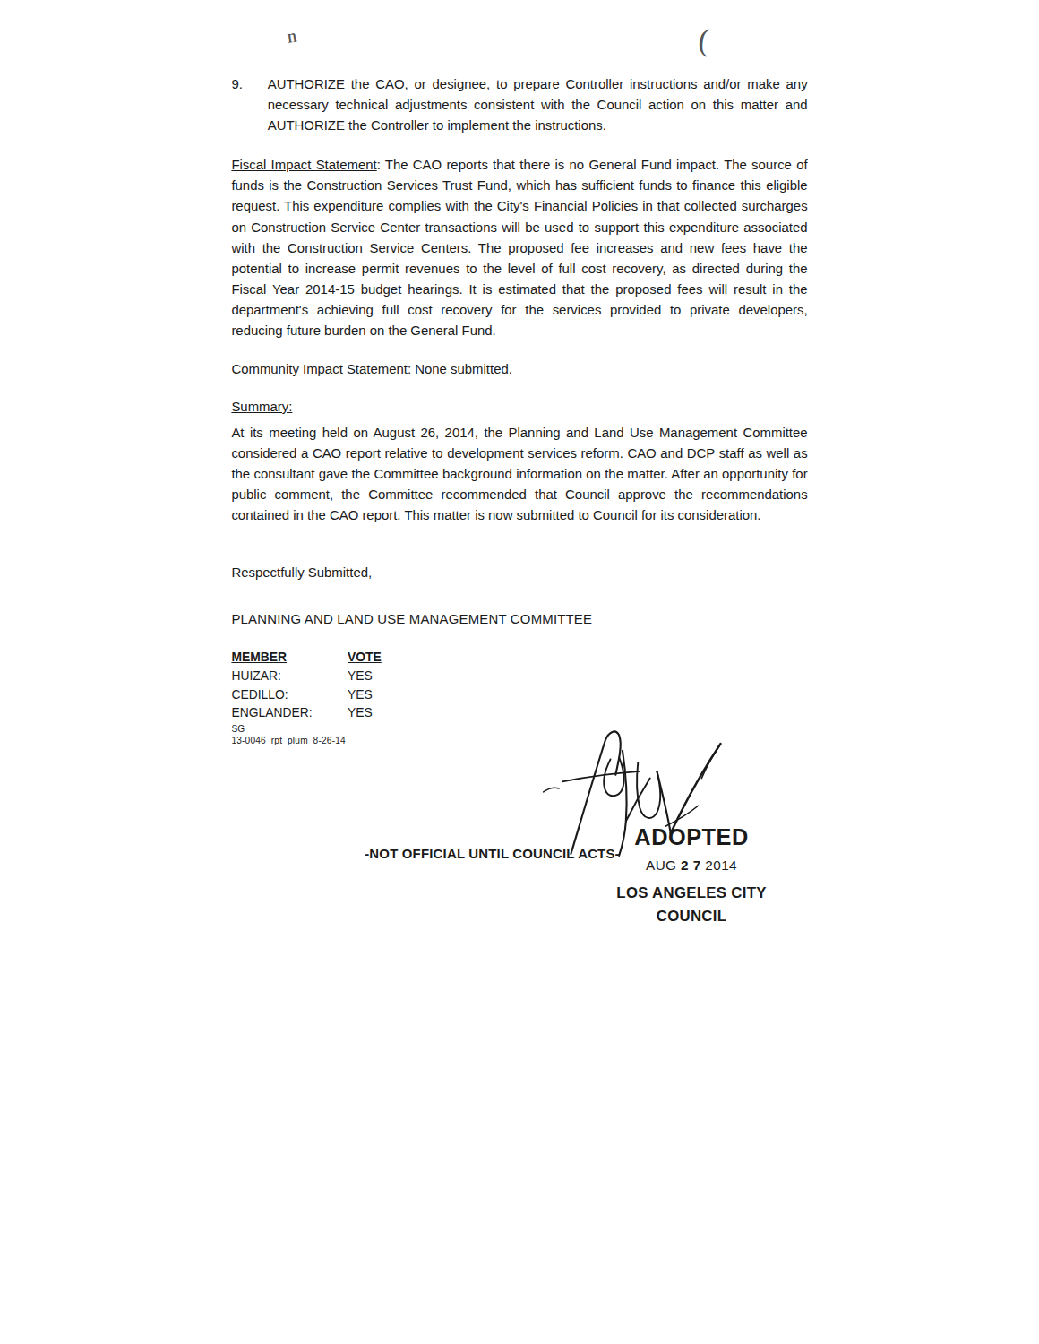ⁿ (
9. AUTHORIZE the CAO, or designee, to prepare Controller instructions and/or make any necessary technical adjustments consistent with the Council action on this matter and AUTHORIZE the Controller to implement the instructions.
Fiscal Impact Statement: The CAO reports that there is no General Fund impact. The source of funds is the Construction Services Trust Fund, which has sufficient funds to finance this eligible request. This expenditure complies with the City's Financial Policies in that collected surcharges on Construction Service Center transactions will be used to support this expenditure associated with the Construction Service Centers. The proposed fee increases and new fees have the potential to increase permit revenues to the level of full cost recovery, as directed during the Fiscal Year 2014-15 budget hearings. It is estimated that the proposed fees will result in the department's achieving full cost recovery for the services provided to private developers, reducing future burden on the General Fund.
Community Impact Statement: None submitted.
Summary:
At its meeting held on August 26, 2014, the Planning and Land Use Management Committee considered a CAO report relative to development services reform. CAO and DCP staff as well as the consultant gave the Committee background information on the matter. After an opportunity for public comment, the Committee recommended that Council approve the recommendations contained in the CAO report. This matter is now submitted to Council for its consideration.
Respectfully Submitted,
PLANNING AND LAND USE MANAGEMENT COMMITTEE
MEMBER VOTE
HUIZAR: YES
CEDILLO: YES
ENGLANDER: YES
SG
13-0046_rpt_plum_8-26-14
-NOT OFFICIAL UNTIL COUNCIL ACTS-
ADOPTED
AUG 2 7 2014
LOS ANGELES CITY COUNCIL